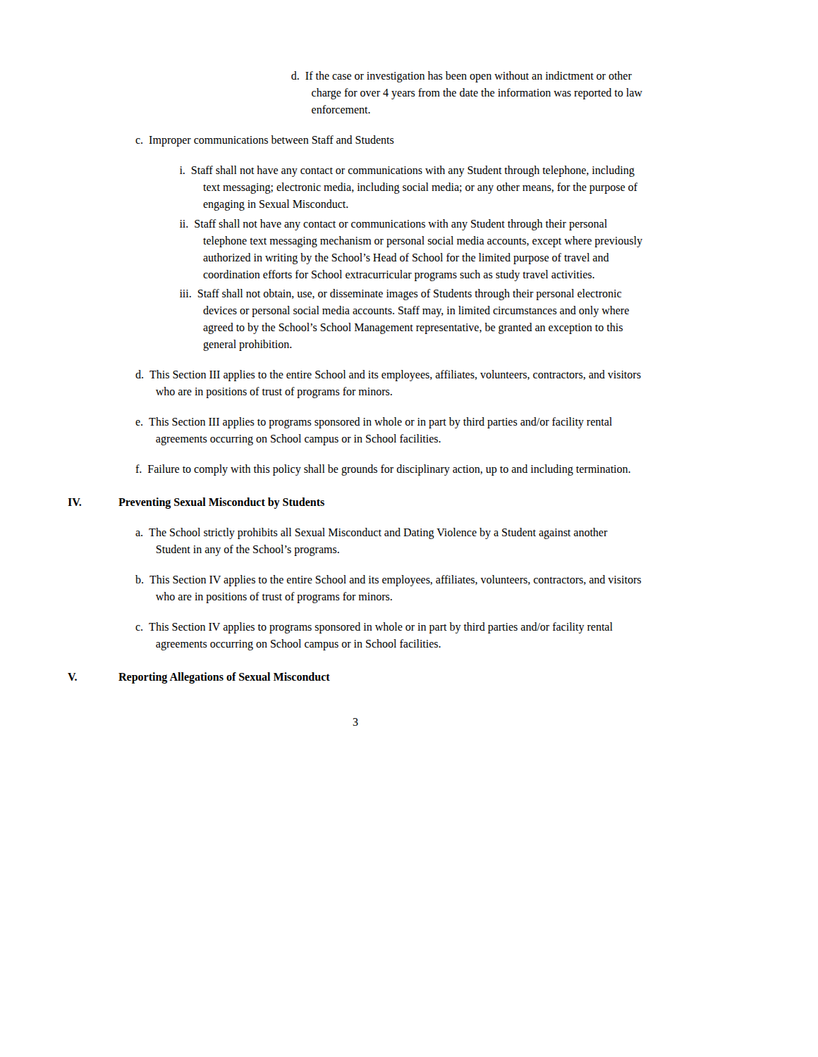d. If the case or investigation has been open without an indictment or other charge for over 4 years from the date the information was reported to law enforcement.
c. Improper communications between Staff and Students
i. Staff shall not have any contact or communications with any Student through telephone, including text messaging; electronic media, including social media; or any other means, for the purpose of engaging in Sexual Misconduct.
ii. Staff shall not have any contact or communications with any Student through their personal telephone text messaging mechanism or personal social media accounts, except where previously authorized in writing by the School’s Head of School for the limited purpose of travel and coordination efforts for School extracurricular programs such as study travel activities.
iii. Staff shall not obtain, use, or disseminate images of Students through their personal electronic devices or personal social media accounts. Staff may, in limited circumstances and only where agreed to by the School’s School Management representative, be granted an exception to this general prohibition.
d. This Section III applies to the entire School and its employees, affiliates, volunteers, contractors, and visitors who are in positions of trust of programs for minors.
e. This Section III applies to programs sponsored in whole or in part by third parties and/or facility rental agreements occurring on School campus or in School facilities.
f. Failure to comply with this policy shall be grounds for disciplinary action, up to and including termination.
IV. Preventing Sexual Misconduct by Students
a. The School strictly prohibits all Sexual Misconduct and Dating Violence by a Student against another Student in any of the School’s programs.
b. This Section IV applies to the entire School and its employees, affiliates, volunteers, contractors, and visitors who are in positions of trust of programs for minors.
c. This Section IV applies to programs sponsored in whole or in part by third parties and/or facility rental agreements occurring on School campus or in School facilities.
V. Reporting Allegations of Sexual Misconduct
3